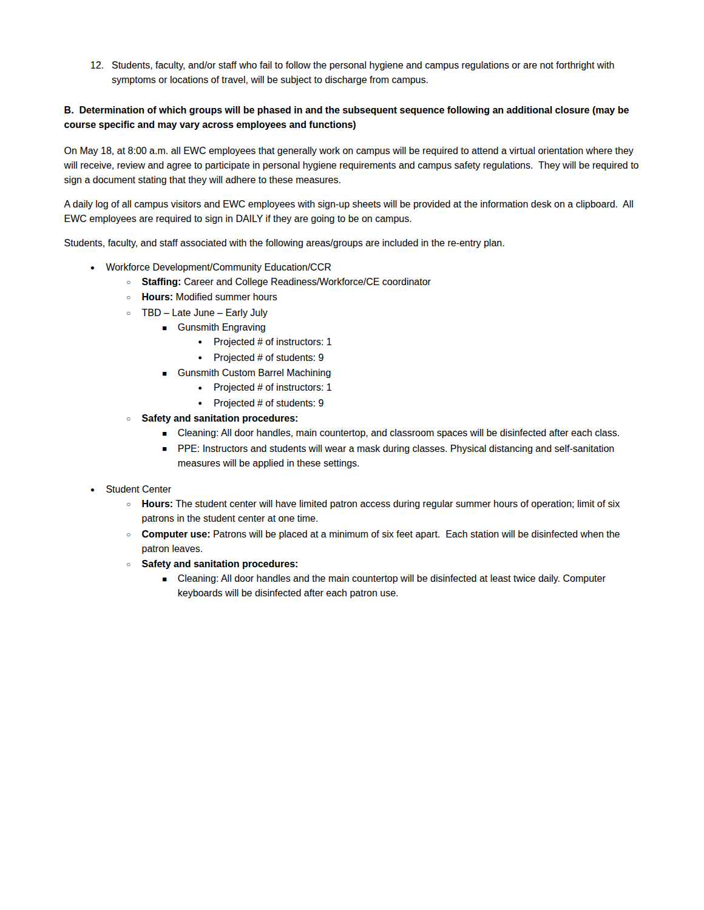12. Students, faculty, and/or staff who fail to follow the personal hygiene and campus regulations or are not forthright with symptoms or locations of travel, will be subject to discharge from campus.
B. Determination of which groups will be phased in and the subsequent sequence following an additional closure (may be course specific and may vary across employees and functions)
On May 18, at 8:00 a.m. all EWC employees that generally work on campus will be required to attend a virtual orientation where they will receive, review and agree to participate in personal hygiene requirements and campus safety regulations. They will be required to sign a document stating that they will adhere to these measures.
A daily log of all campus visitors and EWC employees with sign-up sheets will be provided at the information desk on a clipboard. All EWC employees are required to sign in DAILY if they are going to be on campus.
Students, faculty, and staff associated with the following areas/groups are included in the re-entry plan.
Workforce Development/Community Education/CCR
Staffing: Career and College Readiness/Workforce/CE coordinator
Hours: Modified summer hours
TBD – Late June – Early July
Gunsmith Engraving
Projected # of instructors: 1
Projected # of students: 9
Gunsmith Custom Barrel Machining
Projected # of instructors: 1
Projected # of students: 9
Safety and sanitation procedures:
Cleaning: All door handles, main countertop, and classroom spaces will be disinfected after each class.
PPE: Instructors and students will wear a mask during classes. Physical distancing and self-sanitation measures will be applied in these settings.
Student Center
Hours: The student center will have limited patron access during regular summer hours of operation; limit of six patrons in the student center at one time.
Computer use: Patrons will be placed at a minimum of six feet apart. Each station will be disinfected when the patron leaves.
Safety and sanitation procedures:
Cleaning: All door handles and the main countertop will be disinfected at least twice daily. Computer keyboards will be disinfected after each patron use.